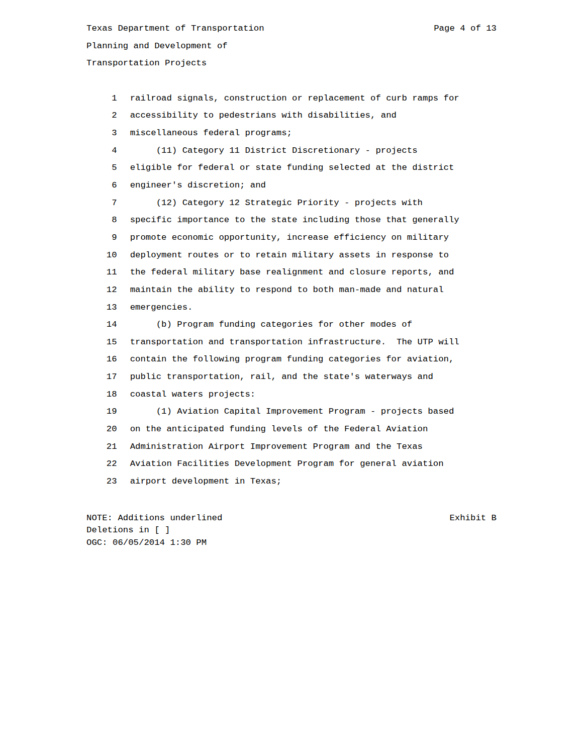Texas Department of Transportation Planning and Development of Transportation Projects
Page 4 of 13
railroad signals, construction or replacement of curb ramps for
accessibility to pedestrians with disabilities, and
miscellaneous federal programs;
(11) Category 11 District Discretionary - projects
eligible for federal or state funding selected at the district
engineer's discretion; and
(12) Category 12 Strategic Priority - projects with
specific importance to the state including those that generally
promote economic opportunity, increase efficiency on military
deployment routes or to retain military assets in response to
the federal military base realignment and closure reports, and
maintain the ability to respond to both man-made and natural
emergencies.
(b) Program funding categories for other modes of
transportation and transportation infrastructure. The UTP will
contain the following program funding categories for aviation,
public transportation, rail, and the state's waterways and
coastal waters projects:
(1) Aviation Capital Improvement Program - projects based
on the anticipated funding levels of the Federal Aviation
Administration Airport Improvement Program and the Texas
Aviation Facilities Development Program for general aviation
airport development in Texas;
NOTE: Additions underlined Deletions in [ ] OGC: 06/05/2014 1:30 PM
Exhibit B